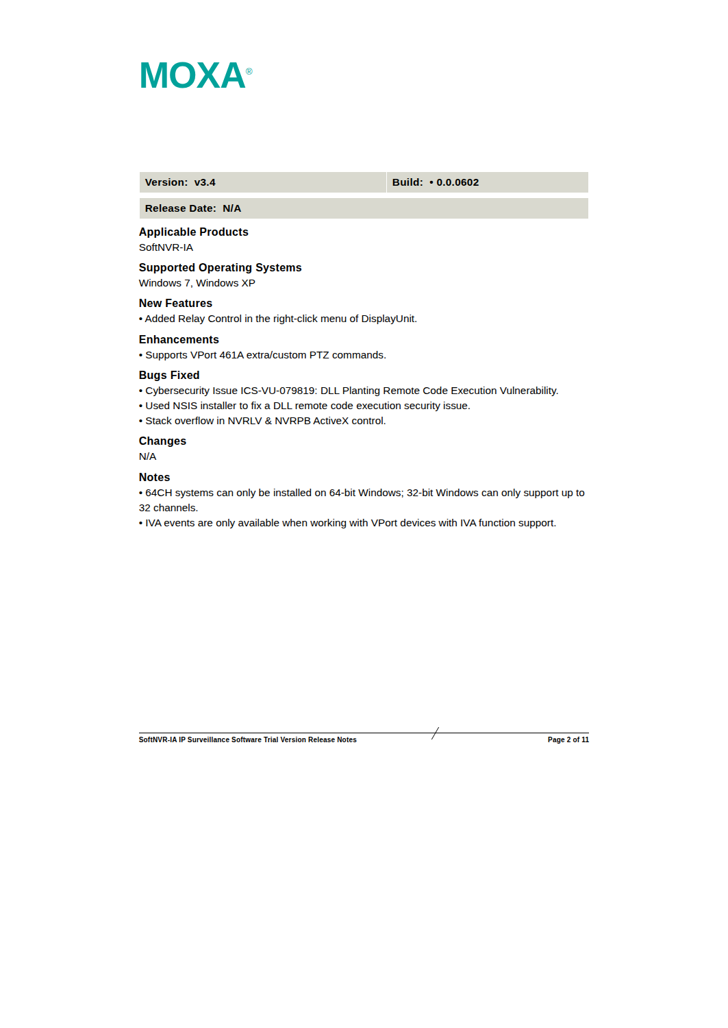MOXA®
| Version: v3.4 | Build: • 0.0.0602 |
| Release Date: N/A |
Applicable Products
SoftNVR-IA
Supported Operating Systems
Windows 7, Windows XP
New Features
• Added Relay Control in the right-click menu of DisplayUnit.
Enhancements
• Supports VPort 461A extra/custom PTZ commands.
Bugs Fixed
• Cybersecurity Issue ICS-VU-079819: DLL Planting Remote Code Execution Vulnerability.
• Used NSIS installer to fix a DLL remote code execution security issue.
• Stack overflow in NVRLV & NVRPB ActiveX control.
Changes
N/A
Notes
• 64CH systems can only be installed on 64-bit Windows; 32-bit Windows can only support up to 32 channels.
• IVA events are only available when working with VPort devices with IVA function support.
SoftNVR-IA IP Surveillance Software Trial Version Release Notes Page 2 of 11